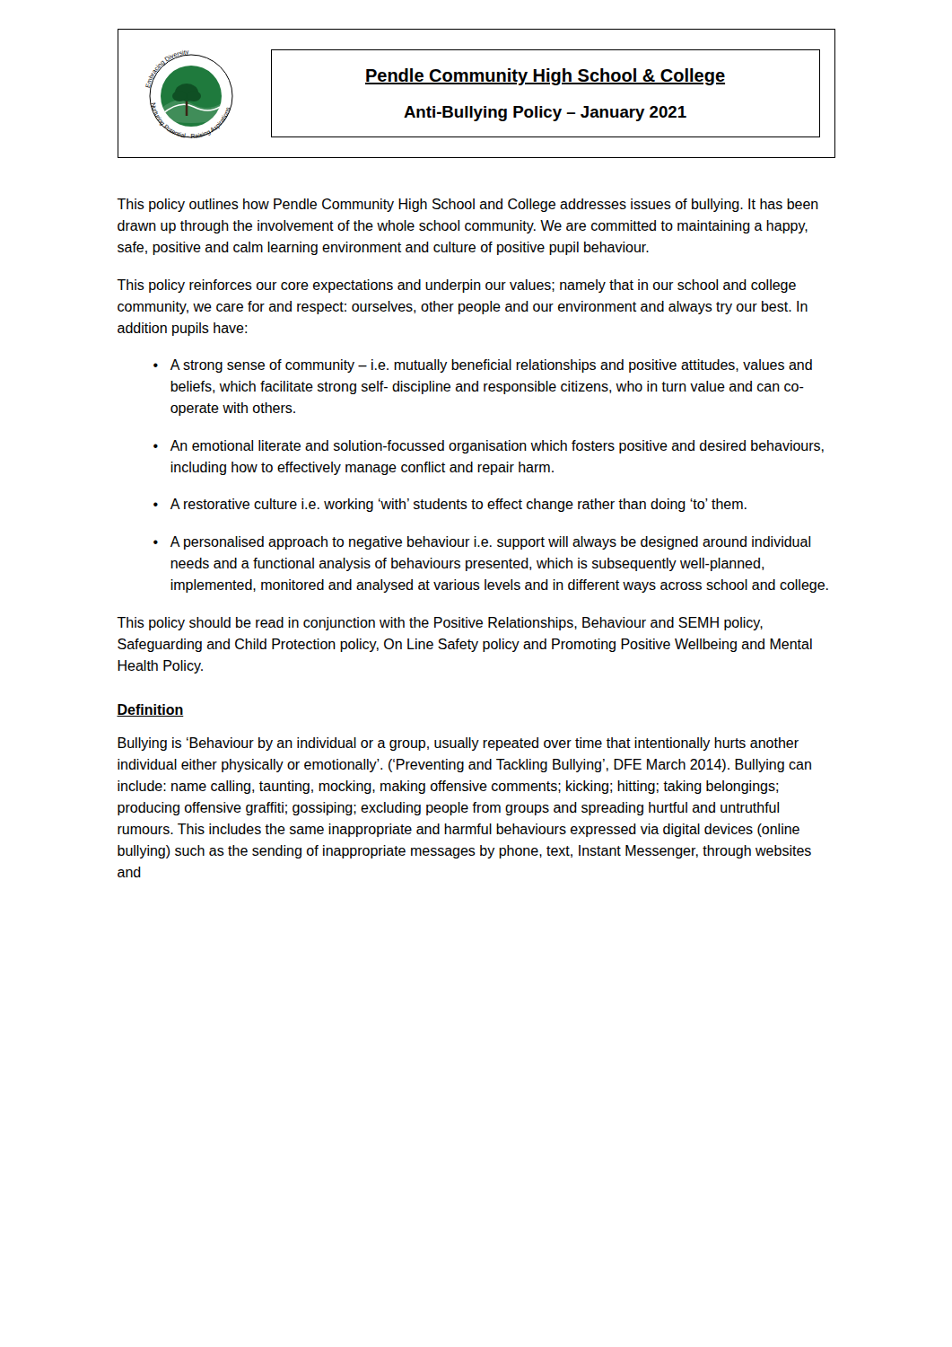Embracing Diversity Nurturing Potential · Raising Aspirations
Pendle Community High School & College
Anti-Bullying Policy – January 2021
This policy outlines how Pendle Community High School and College addresses issues of bullying. It has been drawn up through the involvement of the whole school community. We are committed to maintaining a happy, safe, positive and calm learning environment and culture of positive pupil behaviour.
This policy reinforces our core expectations and underpin our values; namely that in our school and college community, we care for and respect: ourselves, other people and our environment and always try our best. In addition pupils have:
A strong sense of community – i.e. mutually beneficial relationships and positive attitudes, values and beliefs, which facilitate strong self- discipline and responsible citizens, who in turn value and can co-operate with others.
An emotional literate and solution-focussed organisation which fosters positive and desired behaviours, including how to effectively manage conflict and repair harm.
A restorative culture i.e. working ‘with’ students to effect change rather than doing ‘to’ them.
A personalised approach to negative behaviour i.e. support will always be designed around individual needs and a functional analysis of behaviours presented, which is subsequently well-planned, implemented, monitored and analysed at various levels and in different ways across school and college.
This policy should be read in conjunction with the Positive Relationships, Behaviour and SEMH policy, Safeguarding and Child Protection policy, On Line Safety policy and Promoting Positive Wellbeing and Mental Health Policy.
Definition
Bullying is ‘Behaviour by an individual or a group, usually repeated over time that intentionally hurts another individual either physically or emotionally’. (‘Preventing and Tackling Bullying’, DFE March 2014). Bullying can include: name calling, taunting, mocking, making offensive comments; kicking; hitting; taking belongings; producing offensive graffiti; gossiping; excluding people from groups and spreading hurtful and untruthful rumours. This includes the same inappropriate and harmful behaviours expressed via digital devices (online bullying) such as the sending of inappropriate messages by phone, text, Instant Messenger, through websites and